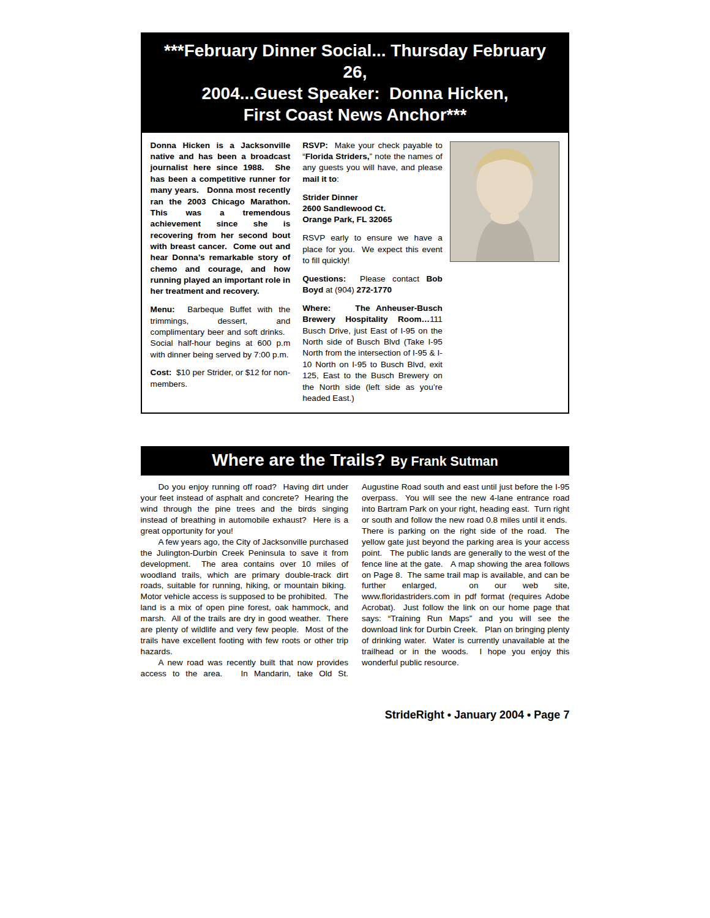***February Dinner Social... Thursday February 26,
2004...Guest Speaker: Donna Hicken,
First Coast News Anchor***
Donna Hicken is a Jacksonville native and has been a broadcast journalist here since 1988. She has been a competitive runner for many years. Donna most recently ran the 2003 Chicago Marathon. This was a tremendous achievement since she is recovering from her second bout with breast cancer. Come out and hear Donna’s remarkable story of chemo and courage, and how running played an important role in her treatment and recovery.
Menu: Barbeque Buffet with the trimmings, dessert, and complimentary beer and soft drinks. Social half-hour begins at 600 p.m with dinner being served by 7:00 p.m.
Cost: $10 per Strider, or $12 for non-members.
RSVP: Make your check payable to “Florida Striders,” note the names of any guests you will have, and please mail it to:
Strider Dinner
2600 Sandlewood Ct.
Orange Park, FL 32065
RSVP early to ensure we have a place for you. We expect this event to fill quickly!
Questions: Please contact Bob Boyd at (904) 272-1770
Where: The Anheuser-Busch Brewery Hospitality Room…111 Busch Drive, just East of I-95 on the North side of Busch Blvd (Take I-95 North from the intersection of I-95 & I-10 North on I-95 to Busch Blvd, exit 125, East to the Busch Brewery on the North side (left side as you’re headed East.)
Where are the Trails? By Frank Sutman
Do you enjoy running off road? Having dirt under your feet instead of asphalt and concrete? Hearing the wind through the pine trees and the birds singing instead of breathing in automobile exhaust? Here is a great opportunity for you!
A few years ago, the City of Jacksonville purchased the Julington-Durbin Creek Peninsula to save it from development. The area contains over 10 miles of woodland trails, which are primary double-track dirt roads, suitable for running, hiking, or mountain biking. Motor vehicle access is supposed to be prohibited. The land is a mix of open pine forest, oak hammock, and marsh. All of the trails are dry in good weather. There are plenty of wildlife and very few people. Most of the trails have excellent footing with few roots or other trip hazards.
A new road was recently built that now provides access to the area. In Mandarin, take Old St. Augustine Road south and east until just before the I-95 overpass. You will see the new 4-lane entrance road into Bartram Park on your right, heading east. Turn right or south and follow the new road 0.8 miles until it ends. There is parking on the right side of the road. The yellow gate just beyond the parking area is your access point. The public lands are generally to the west of the fence line at the gate. A map showing the area follows on Page 8. The same trail map is available, and can be further enlarged, on our web site, www.floridastriders.com in pdf format (requires Adobe Acrobat). Just follow the link on our home page that says: “Training Run Maps” and you will see the download link for Durbin Creek. Plan on bringing plenty of drinking water. Water is currently unavailable at the trailhead or in the woods. I hope you enjoy this wonderful public resource.
StrideRight • January 2004 • Page 7